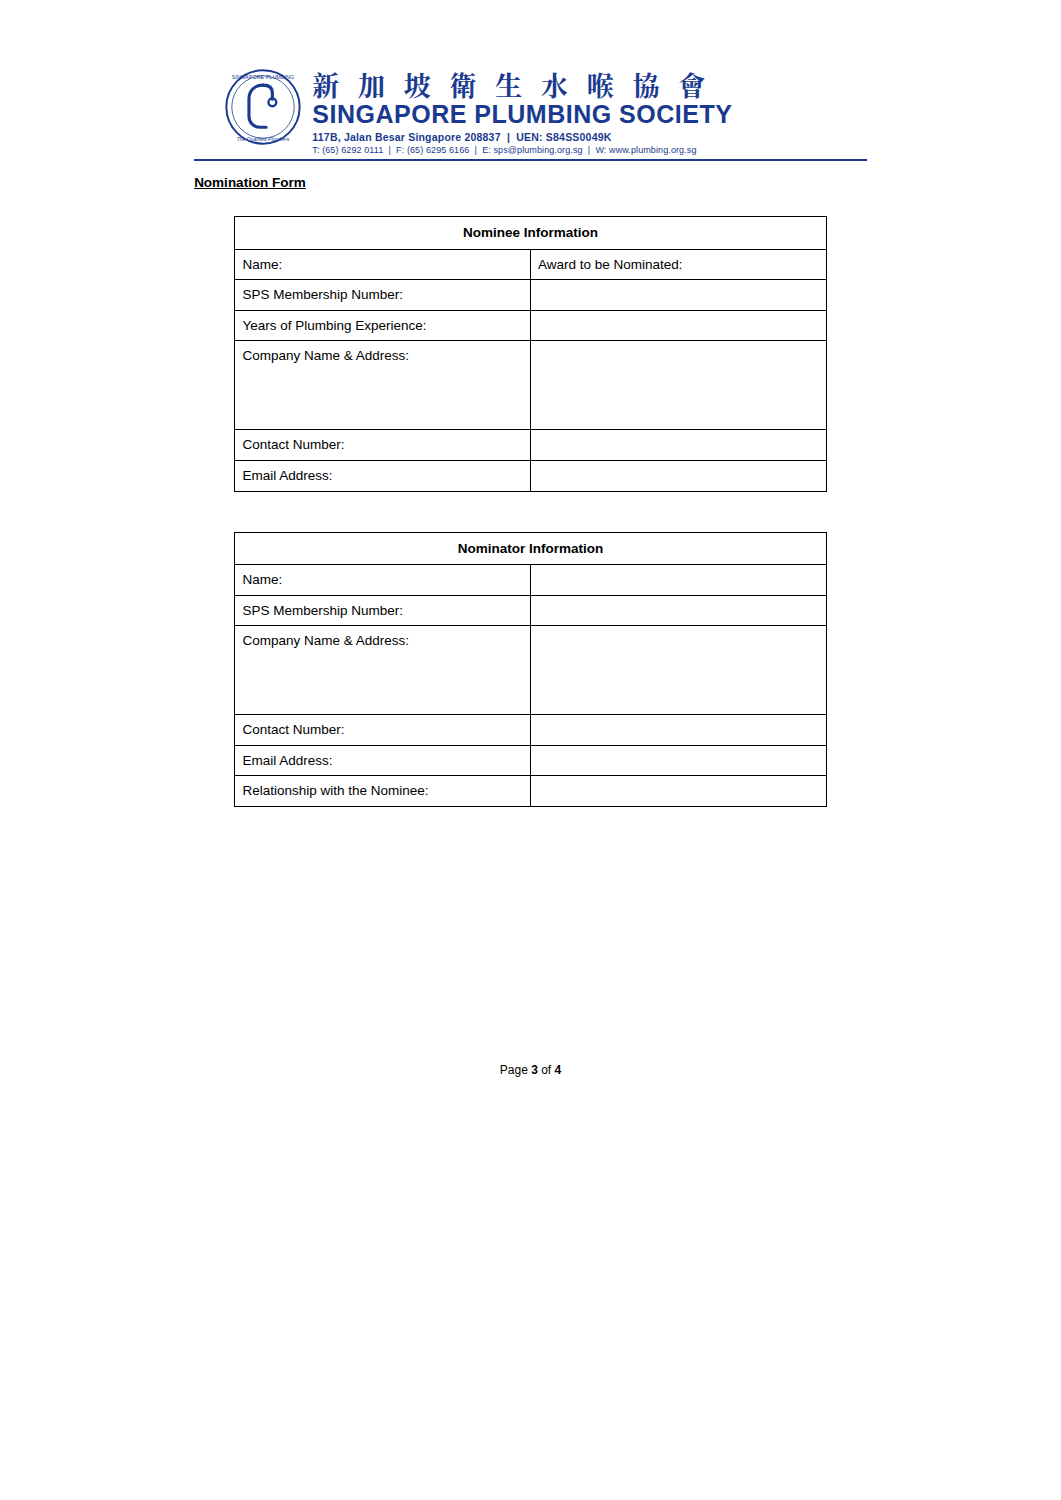SINGAPORE PLUMBING The Qualified Plumbers
新 加 坡 衛 生 水 喉 協 會
SINGAPORE PLUMBING SOCIETY
117B, Jalan Besar Singapore 208837 | UEN: S84SS0049K
T: (65) 6292 0111 | F: (65) 6295 6166 | E: sps@plumbing.org.sg | W: www.plumbing.org.sg
Nomination Form
| Nominee Information |
| --- |
| Name: | Award to be Nominated: |
| SPS Membership Number: | |
| Years of Plumbing Experience: | |
| Company Name & Address: | |
| Contact Number: | |
| Email Address: | |
| Nominator Information |
| --- |
| Name: | |
| SPS Membership Number: | |
| Company Name & Address: | |
| Contact Number: | |
| Email Address: | |
| Relationship with the Nominee: | |
Page 3 of 4